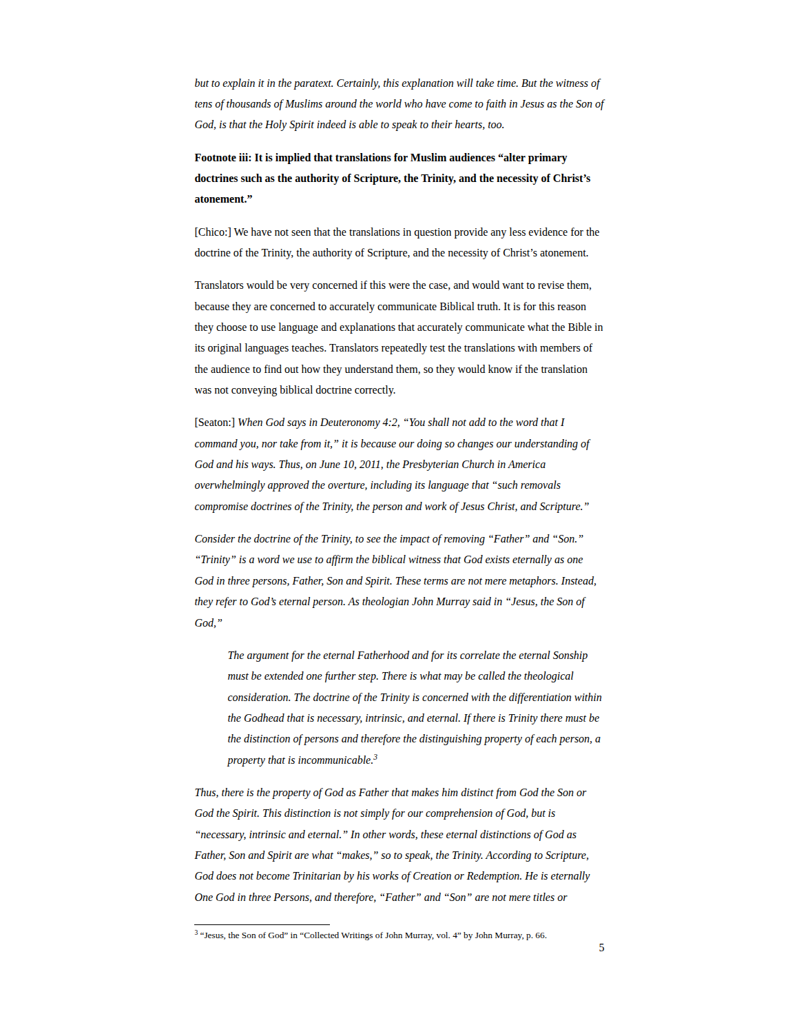but to explain it in the paratext. Certainly, this explanation will take time. But the witness of tens of thousands of Muslims around the world who have come to faith in Jesus as the Son of God, is that the Holy Spirit indeed is able to speak to their hearts, too.
Footnote iii: It is implied that translations for Muslim audiences “alter primary doctrines such as the authority of Scripture, the Trinity, and the necessity of Christ’s atonement.”
[Chico:] We have not seen that the translations in question provide any less evidence for the doctrine of the Trinity, the authority of Scripture, and the necessity of Christ’s atonement.
Translators would be very concerned if this were the case, and would want to revise them, because they are concerned to accurately communicate Biblical truth. It is for this reason they choose to use language and explanations that accurately communicate what the Bible in its original languages teaches. Translators repeatedly test the translations with members of the audience to find out how they understand them, so they would know if the translation was not conveying biblical doctrine correctly.
[Seaton:] When God says in Deuteronomy 4:2, “You shall not add to the word that I command you, nor take from it,” it is because our doing so changes our understanding of God and his ways. Thus, on June 10, 2011, the Presbyterian Church in America overwhelmingly approved the overture, including its language that “such removals compromise doctrines of the Trinity, the person and work of Jesus Christ, and Scripture.”
Consider the doctrine of the Trinity, to see the impact of removing “Father” and “Son.” “Trinity” is a word we use to affirm the biblical witness that God exists eternally as one God in three persons, Father, Son and Spirit. These terms are not mere metaphors. Instead, they refer to God’s eternal person. As theologian John Murray said in “Jesus, the Son of God,”
The argument for the eternal Fatherhood and for its correlate the eternal Sonship must be extended one further step. There is what may be called the theological consideration. The doctrine of the Trinity is concerned with the differentiation within the Godhead that is necessary, intrinsic, and eternal. If there is Trinity there must be the distinction of persons and therefore the distinguishing property of each person, a property that is incommunicable.3
Thus, there is the property of God as Father that makes him distinct from God the Son or God the Spirit. This distinction is not simply for our comprehension of God, but is “necessary, intrinsic and eternal.” In other words, these eternal distinctions of God as Father, Son and Spirit are what “makes,” so to speak, the Trinity. According to Scripture, God does not become Trinitarian by his works of Creation or Redemption. He is eternally One God in three Persons, and therefore, “Father” and “Son” are not mere titles or
3 “Jesus, the Son of God” in “Collected Writings of John Murray, vol. 4” by John Murray, p. 66.
5